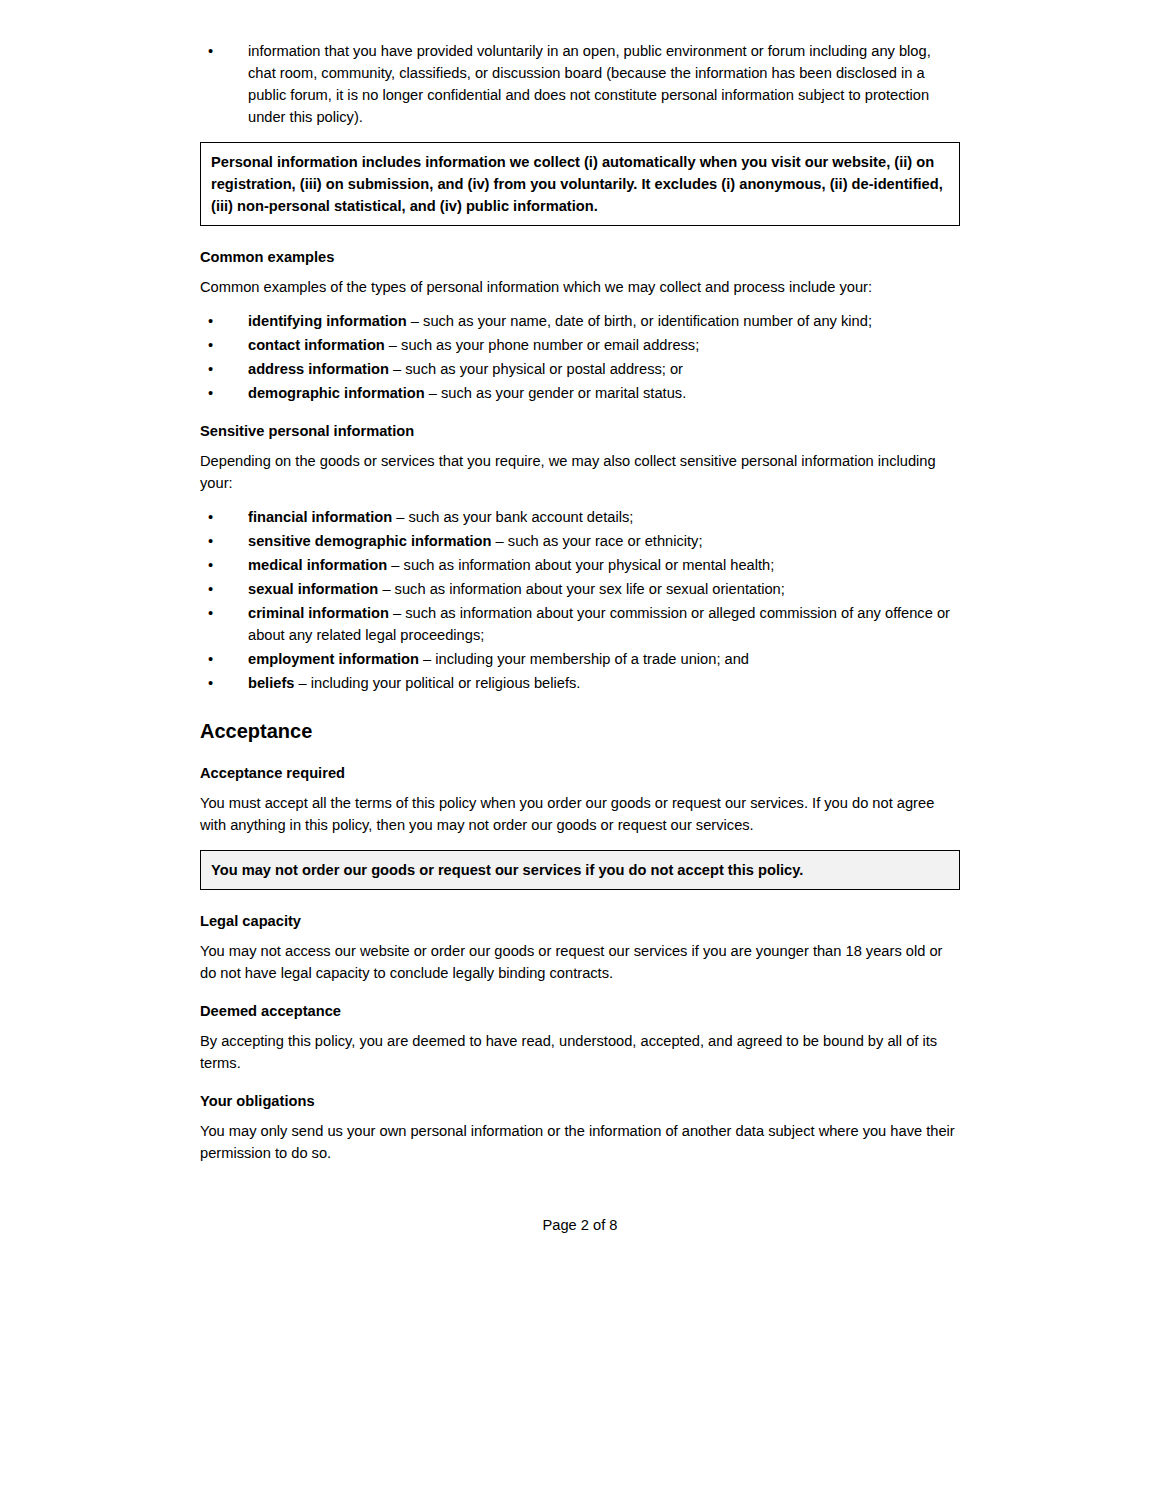information that you have provided voluntarily in an open, public environment or forum including any blog, chat room, community, classifieds, or discussion board (because the information has been disclosed in a public forum, it is no longer confidential and does not constitute personal information subject to protection under this policy).
Personal information includes information we collect (i) automatically when you visit our website, (ii) on registration, (iii) on submission, and (iv) from you voluntarily. It excludes (i) anonymous, (ii) de-identified, (iii) non-personal statistical, and (iv) public information.
Common examples
Common examples of the types of personal information which we may collect and process include your:
identifying information – such as your name, date of birth, or identification number of any kind;
contact information – such as your phone number or email address;
address information – such as your physical or postal address; or
demographic information – such as your gender or marital status.
Sensitive personal information
Depending on the goods or services that you require, we may also collect sensitive personal information including your:
financial information – such as your bank account details;
sensitive demographic information – such as your race or ethnicity;
medical information – such as information about your physical or mental health;
sexual information – such as information about your sex life or sexual orientation;
criminal information – such as information about your commission or alleged commission of any offence or about any related legal proceedings;
employment information – including your membership of a trade union; and
beliefs – including your political or religious beliefs.
Acceptance
Acceptance required
You must accept all the terms of this policy when you order our goods or request our services. If you do not agree with anything in this policy, then you may not order our goods or request our services.
You may not order our goods or request our services if you do not accept this policy.
Legal capacity
You may not access our website or order our goods or request our services if you are younger than 18 years old or do not have legal capacity to conclude legally binding contracts.
Deemed acceptance
By accepting this policy, you are deemed to have read, understood, accepted, and agreed to be bound by all of its terms.
Your obligations
You may only send us your own personal information or the information of another data subject where you have their permission to do so.
Page 2 of 8